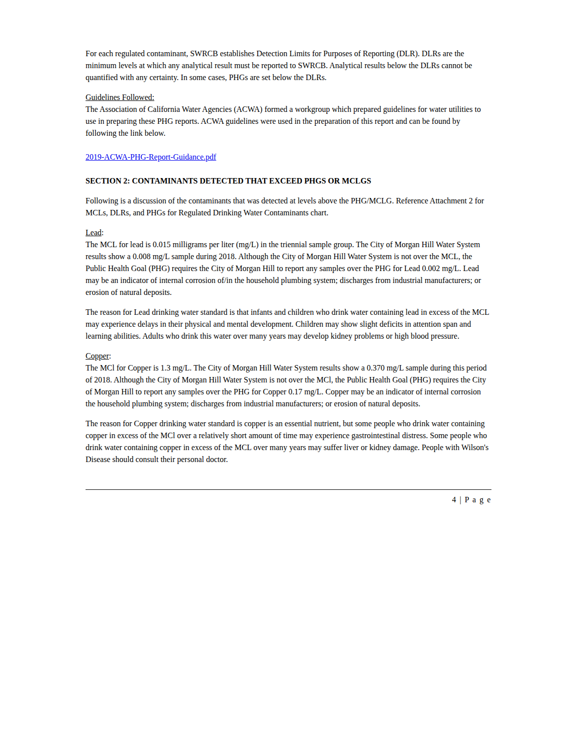For each regulated contaminant, SWRCB establishes Detection Limits for Purposes of Reporting (DLR). DLRs are the minimum levels at which any analytical result must be reported to SWRCB. Analytical results below the DLRs cannot be quantified with any certainty. In some cases, PHGs are set below the DLRs.
Guidelines Followed:
The Association of California Water Agencies (ACWA) formed a workgroup which prepared guidelines for water utilities to use in preparing these PHG reports. ACWA guidelines were used in the preparation of this report and can be found by following the link below.
2019-ACWA-PHG-Report-Guidance.pdf
SECTION 2: CONTAMINANTS DETECTED THAT EXCEED PHGS OR MCLGS
Following is a discussion of the contaminants that was detected at levels above the PHG/MCLG. Reference Attachment 2 for MCLs, DLRs, and PHGs for Regulated Drinking Water Contaminants chart.
Lead:
The MCL for lead is 0.015 milligrams per liter (mg/L) in the triennial sample group. The City of Morgan Hill Water System results show a 0.008 mg/L sample during 2018. Although the City of Morgan Hill Water System is not over the MCL, the Public Health Goal (PHG) requires the City of Morgan Hill to report any samples over the PHG for Lead 0.002 mg/L. Lead may be an indicator of internal corrosion of/in the household plumbing system; discharges from industrial manufacturers; or erosion of natural deposits.
The reason for Lead drinking water standard is that infants and children who drink water containing lead in excess of the MCL may experience delays in their physical and mental development. Children may show slight deficits in attention span and learning abilities. Adults who drink this water over many years may develop kidney problems or high blood pressure.
Copper:
The MCl for Copper is 1.3 mg/L. The City of Morgan Hill Water System results show a 0.370 mg/L sample during this period of 2018. Although the City of Morgan Hill Water System is not over the MCl, the Public Health Goal (PHG) requires the City of Morgan Hill to report any samples over the PHG for Copper 0.17 mg/L. Copper may be an indicator of internal corrosion the household plumbing system; discharges from industrial manufacturers; or erosion of natural deposits.
The reason for Copper drinking water standard is copper is an essential nutrient, but some people who drink water containing copper in excess of the MCl over a relatively short amount of time may experience gastrointestinal distress. Some people who drink water containing copper in excess of the MCL over many years may suffer liver or kidney damage. People with Wilson's Disease should consult their personal doctor.
4 | P a g e